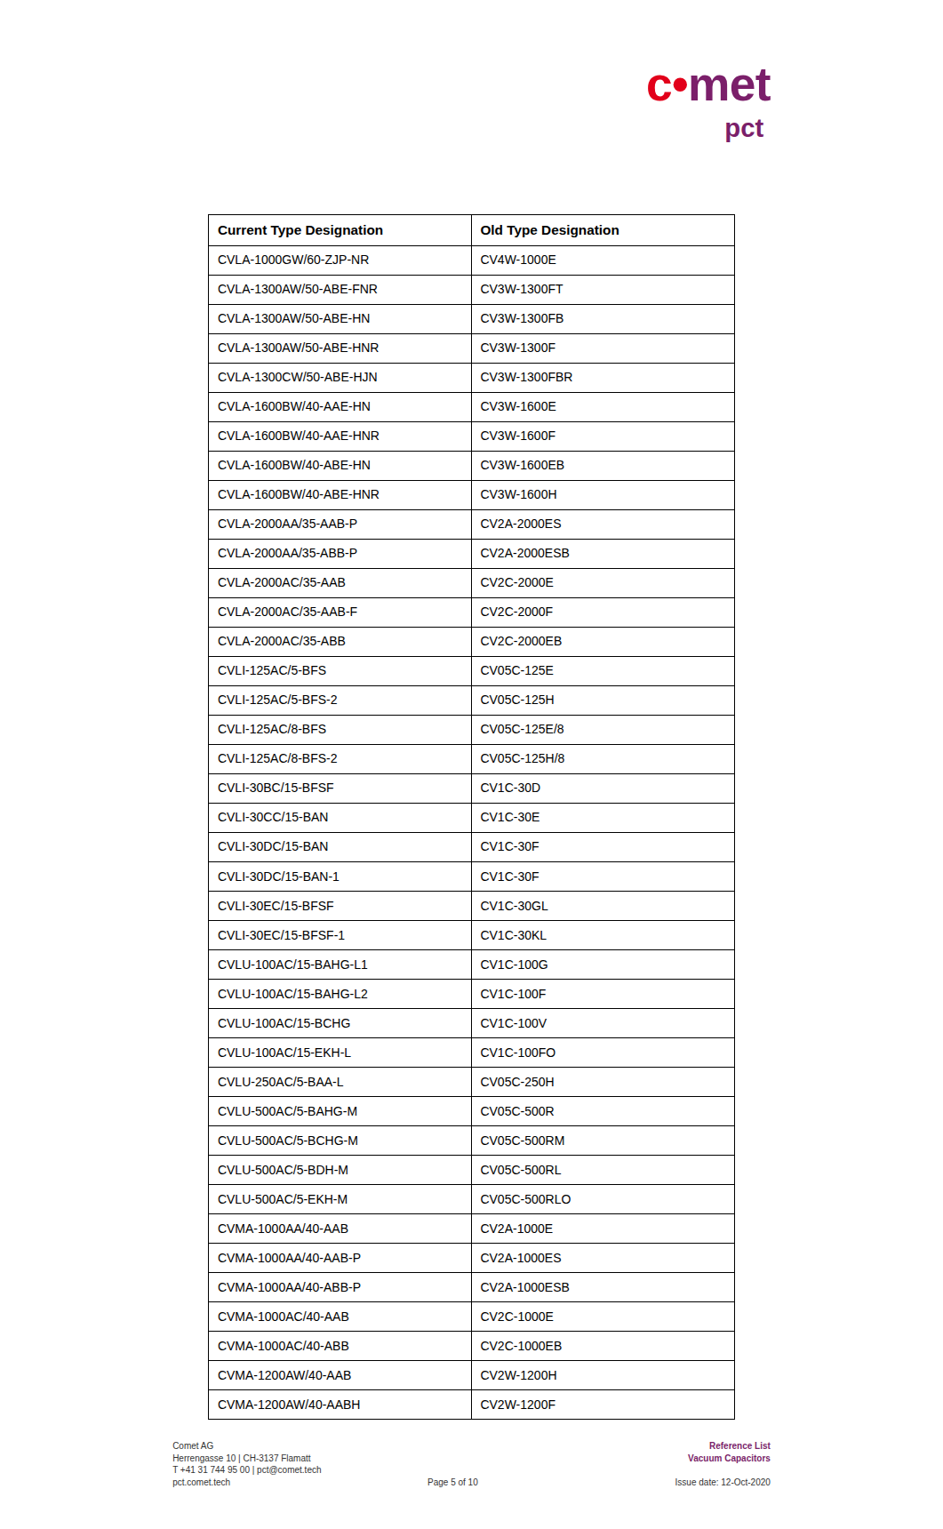c•met
pct
| Current Type Designation | Old Type Designation |
| --- | --- |
| CVLA-1000GW/60-ZJP-NR | CV4W-1000E |
| CVLA-1300AW/50-ABE-FNR | CV3W-1300FT |
| CVLA-1300AW/50-ABE-HN | CV3W-1300FB |
| CVLA-1300AW/50-ABE-HNR | CV3W-1300F |
| CVLA-1300CW/50-ABE-HJN | CV3W-1300FBR |
| CVLA-1600BW/40-AAE-HN | CV3W-1600E |
| CVLA-1600BW/40-AAE-HNR | CV3W-1600F |
| CVLA-1600BW/40-ABE-HN | CV3W-1600EB |
| CVLA-1600BW/40-ABE-HNR | CV3W-1600H |
| CVLA-2000AA/35-AAB-P | CV2A-2000ES |
| CVLA-2000AA/35-ABB-P | CV2A-2000ESB |
| CVLA-2000AC/35-AAB | CV2C-2000E |
| CVLA-2000AC/35-AAB-F | CV2C-2000F |
| CVLA-2000AC/35-ABB | CV2C-2000EB |
| CVLI-125AC/5-BFS | CV05C-125E |
| CVLI-125AC/5-BFS-2 | CV05C-125H |
| CVLI-125AC/8-BFS | CV05C-125E/8 |
| CVLI-125AC/8-BFS-2 | CV05C-125H/8 |
| CVLI-30BC/15-BFSF | CV1C-30D |
| CVLI-30CC/15-BAN | CV1C-30E |
| CVLI-30DC/15-BAN | CV1C-30F |
| CVLI-30DC/15-BAN-1 | CV1C-30F |
| CVLI-30EC/15-BFSF | CV1C-30GL |
| CVLI-30EC/15-BFSF-1 | CV1C-30KL |
| CVLU-100AC/15-BAHG-L1 | CV1C-100G |
| CVLU-100AC/15-BAHG-L2 | CV1C-100F |
| CVLU-100AC/15-BCHG | CV1C-100V |
| CVLU-100AC/15-EKH-L | CV1C-100FO |
| CVLU-250AC/5-BAA-L | CV05C-250H |
| CVLU-500AC/5-BAHG-M | CV05C-500R |
| CVLU-500AC/5-BCHG-M | CV05C-500RM |
| CVLU-500AC/5-BDH-M | CV05C-500RL |
| CVLU-500AC/5-EKH-M | CV05C-500RLO |
| CVMA-1000AA/40-AAB | CV2A-1000E |
| CVMA-1000AA/40-AAB-P | CV2A-1000ES |
| CVMA-1000AA/40-ABB-P | CV2A-1000ESB |
| CVMA-1000AC/40-AAB | CV2C-1000E |
| CVMA-1000AC/40-ABB | CV2C-1000EB |
| CVMA-1200AW/40-AAB | CV2W-1200H |
| CVMA-1200AW/40-AABH | CV2W-1200F |
Comet AG
Herrengasse 10 | CH-3137 Flamatt
T +41 31 744 95 00 | pct@comet.tech
Reference List
Vacuum Capacitors
pct.comet.tech
Page 5 of 10
Issue date: 12-Oct-2020